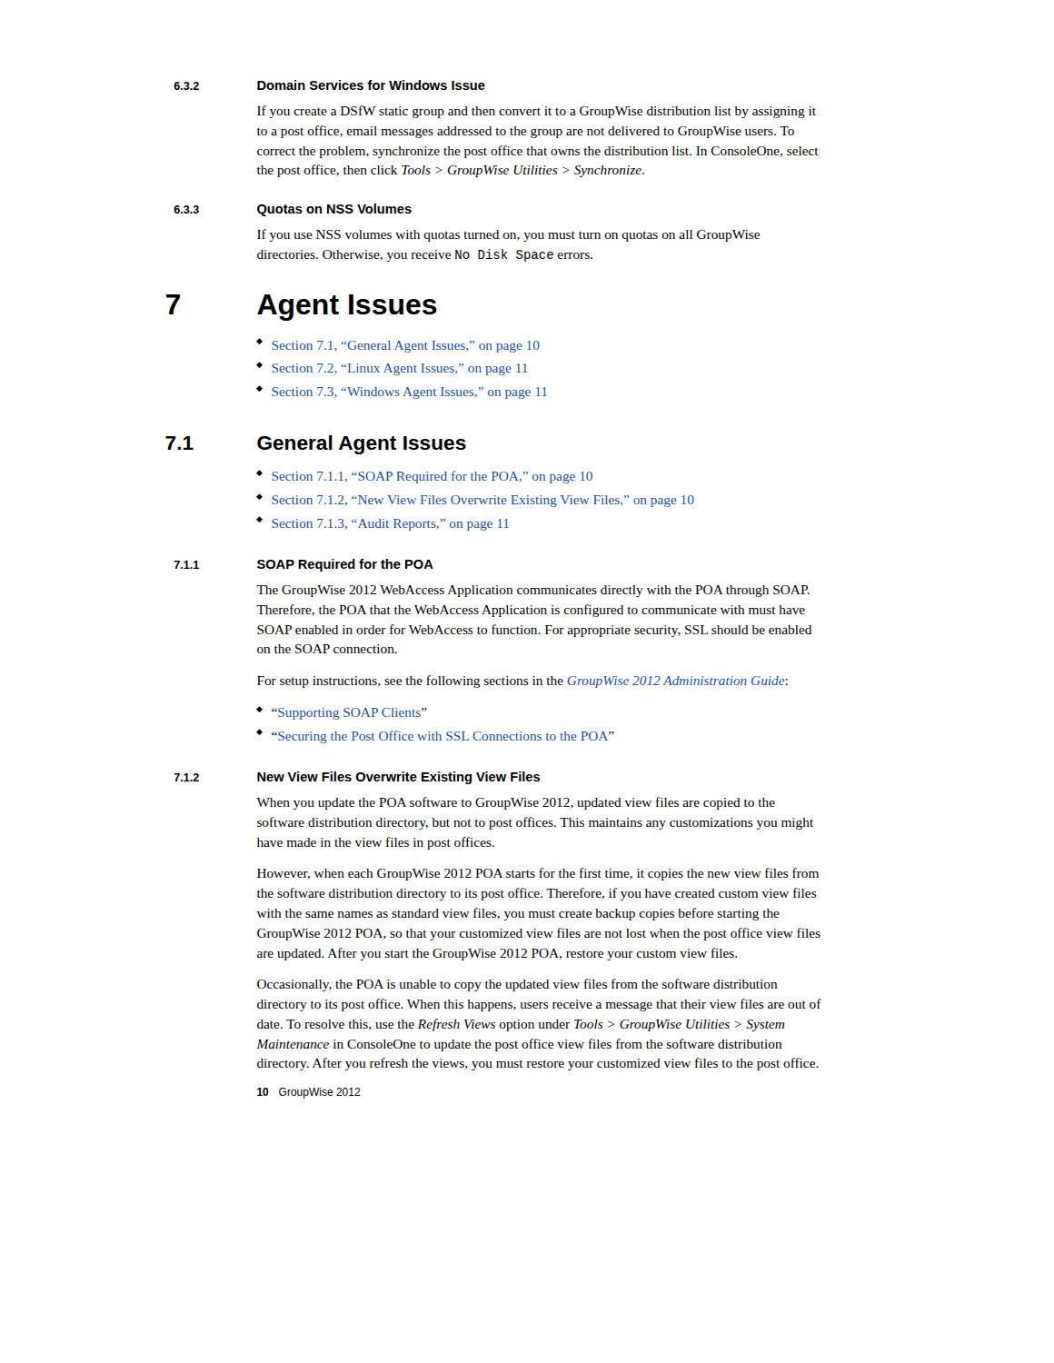6.3.2 Domain Services for Windows Issue
If you create a DSfW static group and then convert it to a GroupWise distribution list by assigning it to a post office, email messages addressed to the group are not delivered to GroupWise users. To correct the problem, synchronize the post office that owns the distribution list. In ConsoleOne, select the post office, then click Tools > GroupWise Utilities > Synchronize.
6.3.3 Quotas on NSS Volumes
If you use NSS volumes with quotas turned on, you must turn on quotas on all GroupWise directories. Otherwise, you receive No Disk Space errors.
7 Agent Issues
Section 7.1, “General Agent Issues,” on page 10
Section 7.2, “Linux Agent Issues,” on page 11
Section 7.3, “Windows Agent Issues,” on page 11
7.1 General Agent Issues
Section 7.1.1, “SOAP Required for the POA,” on page 10
Section 7.1.2, “New View Files Overwrite Existing View Files,” on page 10
Section 7.1.3, “Audit Reports,” on page 11
7.1.1 SOAP Required for the POA
The GroupWise 2012 WebAccess Application communicates directly with the POA through SOAP. Therefore, the POA that the WebAccess Application is configured to communicate with must have SOAP enabled in order for WebAccess to function. For appropriate security, SSL should be enabled on the SOAP connection.
For setup instructions, see the following sections in the GroupWise 2012 Administration Guide:
“Supporting SOAP Clients”
“Securing the Post Office with SSL Connections to the POA”
7.1.2 New View Files Overwrite Existing View Files
When you update the POA software to GroupWise 2012, updated view files are copied to the software distribution directory, but not to post offices. This maintains any customizations you might have made in the view files in post offices.
However, when each GroupWise 2012 POA starts for the first time, it copies the new view files from the software distribution directory to its post office. Therefore, if you have created custom view files with the same names as standard view files, you must create backup copies before starting the GroupWise 2012 POA, so that your customized view files are not lost when the post office view files are updated. After you start the GroupWise 2012 POA, restore your custom view files.
Occasionally, the POA is unable to copy the updated view files from the software distribution directory to its post office. When this happens, users receive a message that their view files are out of date. To resolve this, use the Refresh Views option under Tools > GroupWise Utilities > System Maintenance in ConsoleOne to update the post office view files from the software distribution directory. After you refresh the views, you must restore your customized view files to the post office.
10 GroupWise 2012